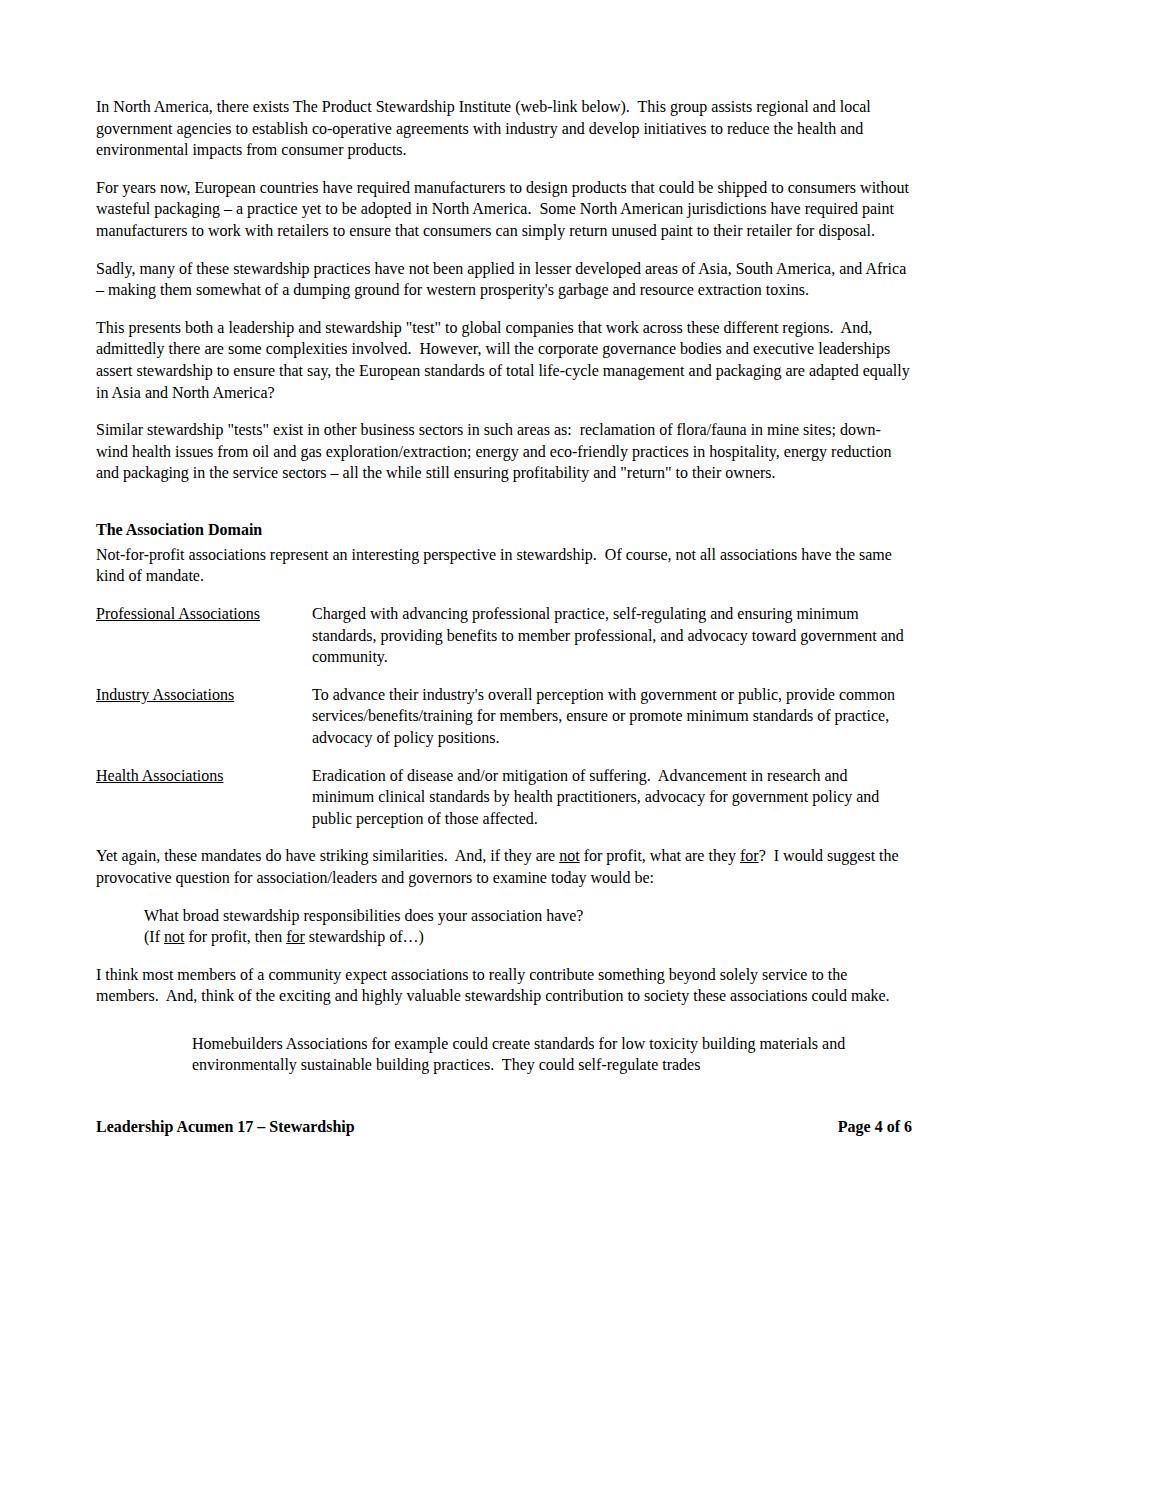In North America, there exists The Product Stewardship Institute (web-link below). This group assists regional and local government agencies to establish co-operative agreements with industry and develop initiatives to reduce the health and environmental impacts from consumer products.
For years now, European countries have required manufacturers to design products that could be shipped to consumers without wasteful packaging – a practice yet to be adopted in North America. Some North American jurisdictions have required paint manufacturers to work with retailers to ensure that consumers can simply return unused paint to their retailer for disposal.
Sadly, many of these stewardship practices have not been applied in lesser developed areas of Asia, South America, and Africa – making them somewhat of a dumping ground for western prosperity's garbage and resource extraction toxins.
This presents both a leadership and stewardship "test" to global companies that work across these different regions. And, admittedly there are some complexities involved. However, will the corporate governance bodies and executive leaderships assert stewardship to ensure that say, the European standards of total life-cycle management and packaging are adapted equally in Asia and North America?
Similar stewardship "tests" exist in other business sectors in such areas as: reclamation of flora/fauna in mine sites; down-wind health issues from oil and gas exploration/extraction; energy and eco-friendly practices in hospitality, energy reduction and packaging in the service sectors – all the while still ensuring profitability and "return" to their owners.
The Association Domain
Not-for-profit associations represent an interesting perspective in stewardship. Of course, not all associations have the same kind of mandate.
Professional Associations
Charged with advancing professional practice, self-regulating and ensuring minimum standards, providing benefits to member professional, and advocacy toward government and community.
Industry Associations
To advance their industry's overall perception with government or public, provide common services/benefits/training for members, ensure or promote minimum standards of practice, advocacy of policy positions.
Health Associations
Eradication of disease and/or mitigation of suffering. Advancement in research and minimum clinical standards by health practitioners, advocacy for government policy and public perception of those affected.
Yet again, these mandates do have striking similarities. And, if they are not for profit, what are they for? I would suggest the provocative question for association/leaders and governors to examine today would be:
What broad stewardship responsibilities does your association have?
(If not for profit, then for stewardship of…)
I think most members of a community expect associations to really contribute something beyond solely service to the members. And, think of the exciting and highly valuable stewardship contribution to society these associations could make.
Homebuilders Associations for example could create standards for low toxicity building materials and environmentally sustainable building practices. They could self-regulate trades
Leadership Acumen 17 – Stewardship Page 4 of 6